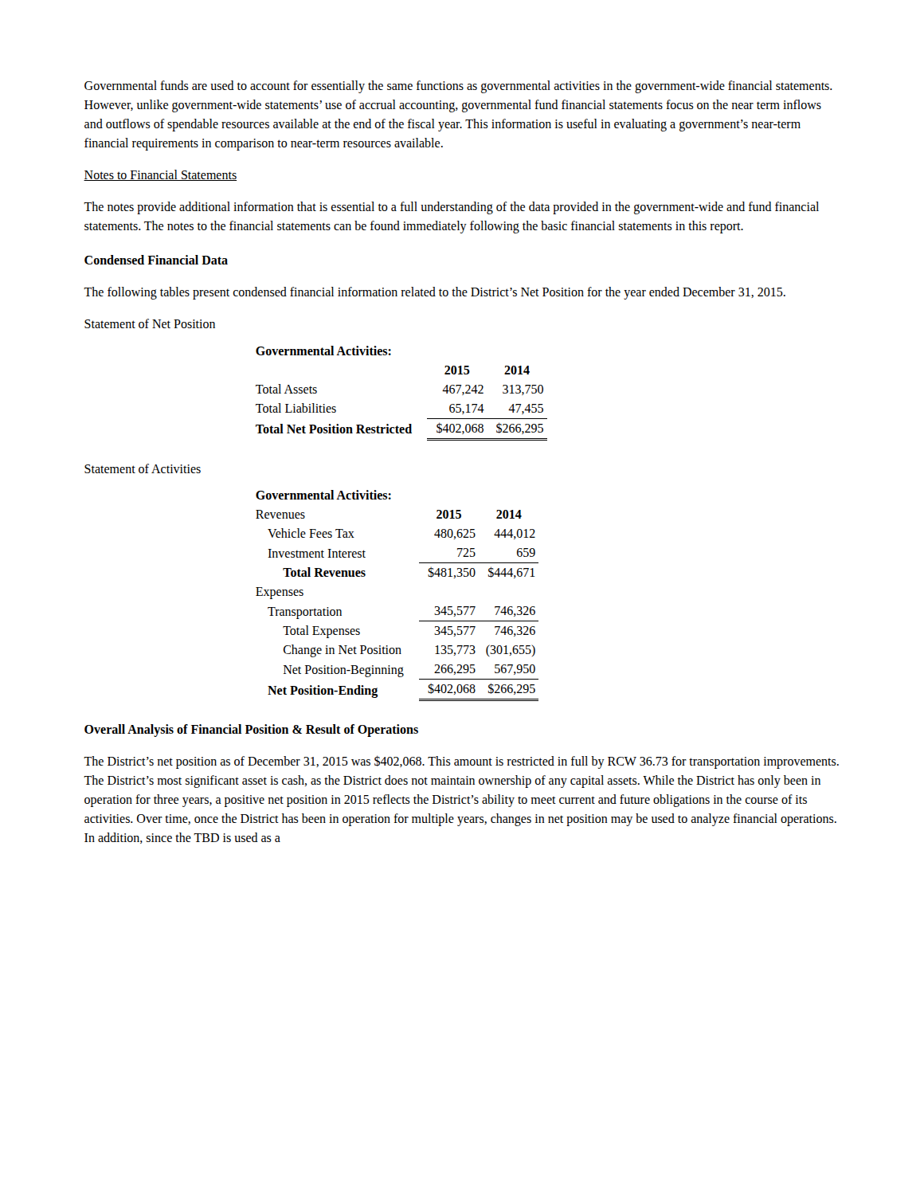Governmental funds are used to account for essentially the same functions as governmental activities in the government-wide financial statements. However, unlike government-wide statements’ use of accrual accounting, governmental fund financial statements focus on the near term inflows and outflows of spendable resources available at the end of the fiscal year. This information is useful in evaluating a government’s near-term financial requirements in comparison to near-term resources available.
Notes to Financial Statements
The notes provide additional information that is essential to a full understanding of the data provided in the government-wide and fund financial statements. The notes to the financial statements can be found immediately following the basic financial statements in this report.
Condensed Financial Data
The following tables present condensed financial information related to the District’s Net Position for the year ended December 31, 2015.
Statement of Net Position
| Governmental Activities: |
| | 2015 | 2014 |
| Total Assets | 467,242 | 313,750 |
| Total Liabilities | 65,174 | 47,455 |
| Total Net Position Restricted | $402,068 | $266,295 |
Statement of Activities
| Governmental Activities: |
| Revenues | 2015 | 2014 |
| Vehicle Fees Tax | 480,625 | 444,012 |
| Investment Interest | 725 | 659 |
| Total Revenues | $481,350 | $444,671 |
| Expenses | | |
| Transportation | 345,577 | 746,326 |
| Total Expenses | 345,577 | 746,326 |
| Change in Net Position | 135,773 | (301,655) |
| Net Position-Beginning | 266,295 | 567,950 |
| Net Position-Ending | $402,068 | $266,295 |
Overall Analysis of Financial Position & Result of Operations
The District’s net position as of December 31, 2015 was $402,068. This amount is restricted in full by RCW 36.73 for transportation improvements. The District’s most significant asset is cash, as the District does not maintain ownership of any capital assets. While the District has only been in operation for three years, a positive net position in 2015 reflects the District’s ability to meet current and future obligations in the course of its activities. Over time, once the District has been in operation for multiple years, changes in net position may be used to analyze financial operations. In addition, since the TBD is used as a